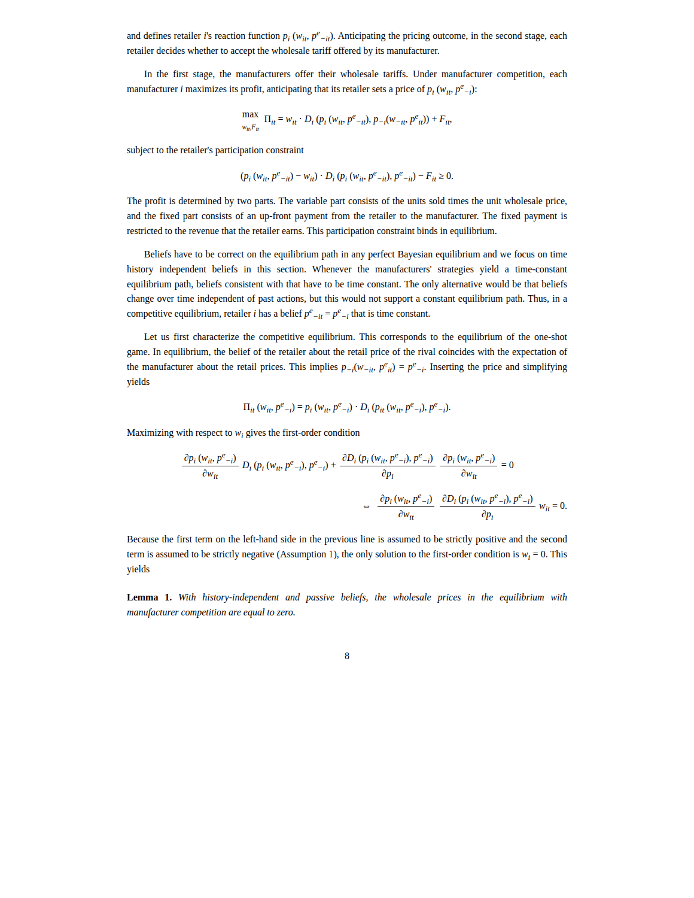and defines retailer i's reaction function pi (wit, pe−it). Anticipating the pricing outcome, in the second stage, each retailer decides whether to accept the wholesale tariff offered by its manufacturer.
In the first stage, the manufacturers offer their wholesale tariffs. Under manufacturer competition, each manufacturer i maximizes its profit, anticipating that its retailer sets a price of pi (wit, pe−i):
max wit,Fit Πit = wit · Di (pi (wit, pe−it), p−i(w−it, peit)) + Fit,
subject to the retailer's participation constraint
(pi (wit, pe−it) − wit) · Di (pi (wit, pe−it), pe−it) − Fit ≥ 0.
The profit is determined by two parts. The variable part consists of the units sold times the unit wholesale price, and the fixed part consists of an up-front payment from the retailer to the manufacturer. The fixed payment is restricted to the revenue that the retailer earns. This participation constraint binds in equilibrium.
Beliefs have to be correct on the equilibrium path in any perfect Bayesian equilibrium and we focus on time history independent beliefs in this section. Whenever the manufacturers' strategies yield a time-constant equilibrium path, beliefs consistent with that have to be time constant. The only alternative would be that beliefs change over time independent of past actions, but this would not support a constant equilibrium path. Thus, in a competitive equilibrium, retailer i has a belief pe−it = pe−i that is time constant.
Let us first characterize the competitive equilibrium. This corresponds to the equilibrium of the one-shot game. In equilibrium, the belief of the retailer about the retail price of the rival coincides with the expectation of the manufacturer about the retail prices. This implies p−i(w−it, peit) = pe−i. Inserting the price and simplifying yields
Πit (wit, pe−i) = pi (wit, pe−i) · Di (pit (wit, pe−i), pe−i).
Maximizing with respect to wi gives the first-order condition
∂pi (wit, pe−i)∂wit Di (pi (wit, pe−i), pe−i) + ∂Di (pi (wit, pe−i), pe−i)∂pi ∂pi (wit, pe−i)∂wit = 0
⇔ ∂pi (wit, pe−i)∂wit ∂Di (pi (wit, pe−i), pe−i)∂pi wit = 0.
Because the first term on the left-hand side in the previous line is assumed to be strictly positive and the second term is assumed to be strictly negative (Assumption 1), the only solution to the first-order condition is wi = 0. This yields
Lemma 1. With history-independent and passive beliefs, the wholesale prices in the equilibrium with manufacturer competition are equal to zero.
8